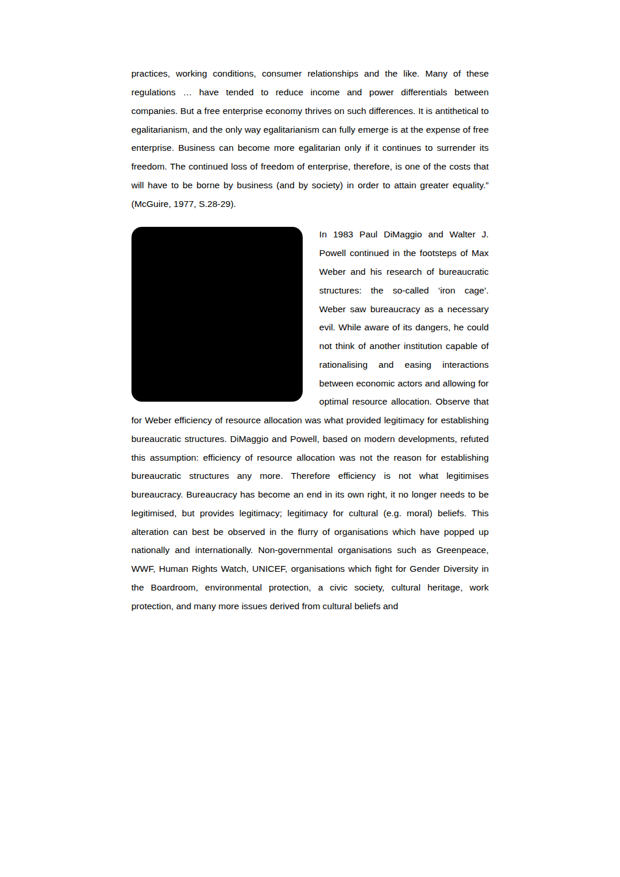practices, working conditions, consumer relationships and the like. Many of these regulations … have tended to reduce income and power differentials between companies. But a free enterprise economy thrives on such differences. It is antithetical to egalitarianism, and the only way egalitarianism can fully emerge is at the expense of free enterprise. Business can become more egalitarian only if it continues to surrender its freedom. The continued loss of freedom of enterprise, therefore, is one of the costs that will have to be borne by business (and by society) in order to attain greater equality.” (McGuire, 1977, S.28-29).
In 1983 Paul DiMaggio and Walter J. Powell continued in the footsteps of Max Weber and his research of bureaucratic structures: the so-called ‘iron cage’. Weber saw bureaucracy as a necessary evil. While aware of its dangers, he could not think of another institution capable of rationalising and easing interactions between economic actors and allowing for optimal resource allocation. Observe that for Weber efficiency of resource allocation was what provided legitimacy for establishing bureaucratic structures. DiMaggio and Powell, based on modern developments, refuted this assumption: efficiency of resource allocation was not the reason for establishing bureaucratic structures any more. Therefore efficiency is not what legitimises bureaucracy. Bureaucracy has become an end in its own right, it no longer needs to be legitimised, but provides legitimacy; legitimacy for cultural (e.g. moral) beliefs. This alteration can best be observed in the flurry of organisations which have popped up nationally and internationally. Non-governmental organisations such as Greenpeace, WWF, Human Rights Watch, UNICEF, organisations which fight for Gender Diversity in the Boardroom, environmental protection, a civic society, cultural heritage, work protection, and many more issues derived from cultural beliefs and